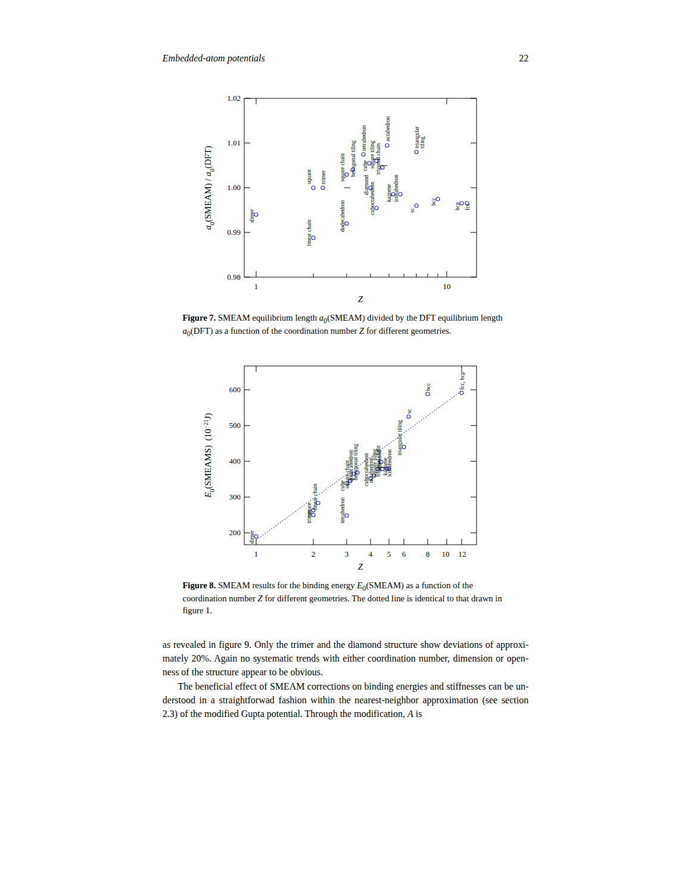Embedded-atom potentials 22
0.98 0.99 1.00 1.01 1.02 1 10 Z a0(SMEAM) / a0(DFT) dimer linear chain square trimer square chain hexagonal tiling dodecahedron tetrahedron cube square tiling diamond cuboctahedron octahedron trigonal chain kagome icosahedron triangular tiling sc bcc hcp fcc
Figure 7. SMEAM equilibrium length a0(SMEAM) divided by the DFT equilibrium length a0(DFT) as a function of the coordination number Z for different geometries.
200 300 400 500 600 1 2 3 4 5 6 8 10 12 Z E0(SMEAMS) (10−21J) dimer trimer square linear chain tetrahedron cube square chain dodecahedron hexagonal tiling cuboctahedron octahedron square tiling diamond trigonal chain kagome icosahedron triangular tiling sc bcc fcc, hcp
Figure 8. SMEAM results for the binding energy E0(SMEAM) as a function of the coordination number Z for different geometries. The dotted line is identical to that drawn in figure 1.
as revealed in figure 9. Only the trimer and the diamond structure show deviations of approximately 20%. Again no systematic trends with either coordination number, dimension or openness of the structure appear to be obvious.
The beneficial effect of SMEAM corrections on binding energies and stiffnesses can be understood in a straightforwad fashion within the nearest-neighbor approximation (see section 2.3) of the modified Gupta potential. Through the modification, A is